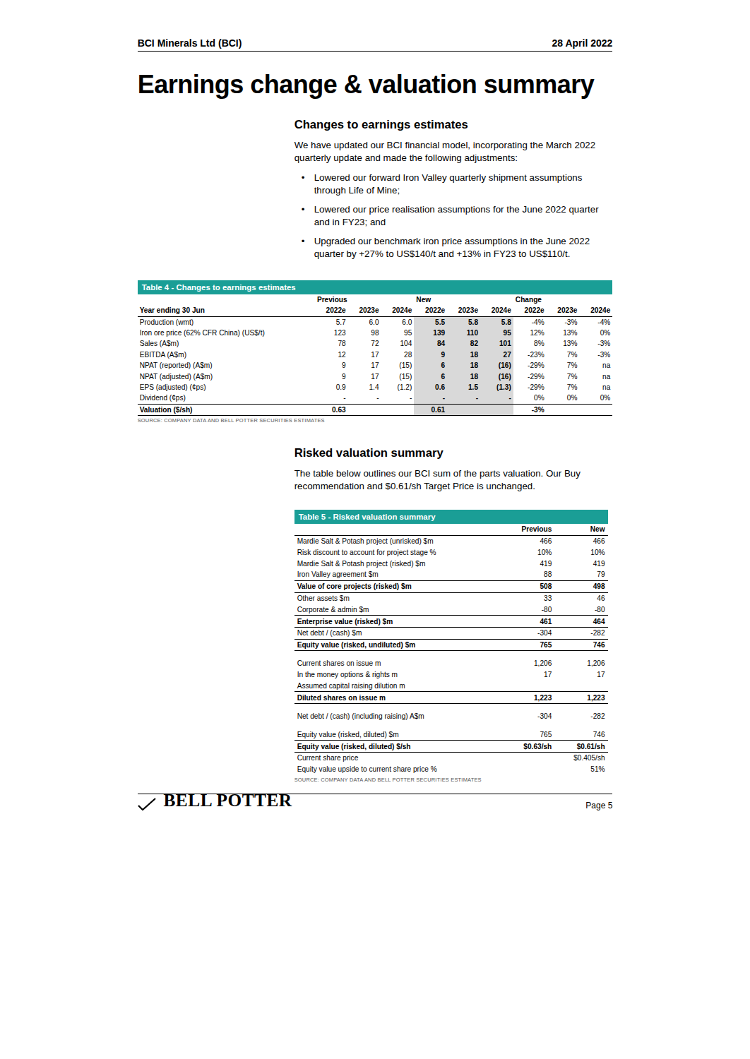BCI Minerals Ltd (BCI)
28 April 2022
Earnings change & valuation summary
Changes to earnings estimates
We have updated our BCI financial model, incorporating the March 2022 quarterly update and made the following adjustments:
Lowered our forward Iron Valley quarterly shipment assumptions through Life of Mine;
Lowered our price realisation assumptions for the June 2022 quarter and in FY23; and
Upgraded our benchmark iron price assumptions in the June 2022 quarter by +27% to US$140/t and +13% in FY23 to US$110/t.
Table 4 - Changes to earnings estimates
| | Previous | New | Change |
| --- | --- | --- | --- |
| Year ending 30 Jun | 2022e | 2023e | 2024e | 2022e | 2023e | 2024e | 2022e | 2023e | 2024e |
| Production (wmt) | 5.7 | 6.0 | 6.0 | 5.5 | 5.8 | 5.8 | -4% | -3% | -4% |
| Iron ore price (62% CFR China) (US$/t) | 123 | 98 | 95 | 139 | 110 | 95 | 12% | 13% | 0% |
| Sales (A$m) | 78 | 72 | 104 | 84 | 82 | 101 | 8% | 13% | -3% |
| EBITDA (A$m) | 12 | 17 | 28 | 9 | 18 | 27 | -23% | 7% | -3% |
| NPAT (reported) (A$m) | 9 | 17 | (15) | 6 | 18 | (16) | -29% | 7% | na |
| NPAT (adjusted) (A$m) | 9 | 17 | (15) | 6 | 18 | (16) | -29% | 7% | na |
| EPS (adjusted) (¢ps) | 0.9 | 1.4 | (1.2) | 0.6 | 1.5 | (1.3) | -29% | 7% | na |
| Dividend (¢ps) | - | - | - | - | - | - | 0% | 0% | 0% |
| Valuation ($/sh) | 0.63 | | | 0.61 | | | -3% | | |
SOURCE: COMPANY DATA AND BELL POTTER SECURITIES ESTIMATES
Risked valuation summary
The table below outlines our BCI sum of the parts valuation. Our Buy recommendation and $0.61/sh Target Price is unchanged.
Table 5 - Risked valuation summary
| | Previous | New |
| --- | --- | --- |
| Mardie Salt & Potash project (unrisked) $m | 466 | 466 |
| Risk discount to account for project stage % | 10% | 10% |
| Mardie Salt & Potash project (risked) $m | 419 | 419 |
| Iron Valley agreement $m | 88 | 79 |
| Value of core projects (risked) $m | 508 | 498 |
| Other assets $m | 33 | 46 |
| Corporate & admin $m | -80 | -80 |
| Enterprise value (risked) $m | 461 | 464 |
| Net debt / (cash) $m | -304 | -282 |
| Equity value (risked, undiluted) $m | 765 | 746 |
| Current shares on issue m | 1,206 | 1,206 |
| In the money options & rights m | 17 | 17 |
| Assumed capital raising dilution m | | |
| Diluted shares on issue m | 1,223 | 1,223 |
| Net debt / (cash) (including raising) A$m | -304 | -282 |
| Equity value (risked, diluted) $m | 765 | 746 |
| Equity value (risked, diluted) $/sh | $0.63/sh | $0.61/sh |
| Current share price | | $0.405/sh |
| Equity value upside to current share price % | | 51% |
SOURCE: COMPANY DATA AND BELL POTTER SECURITIES ESTIMATES
BELL POTTER
Page 5